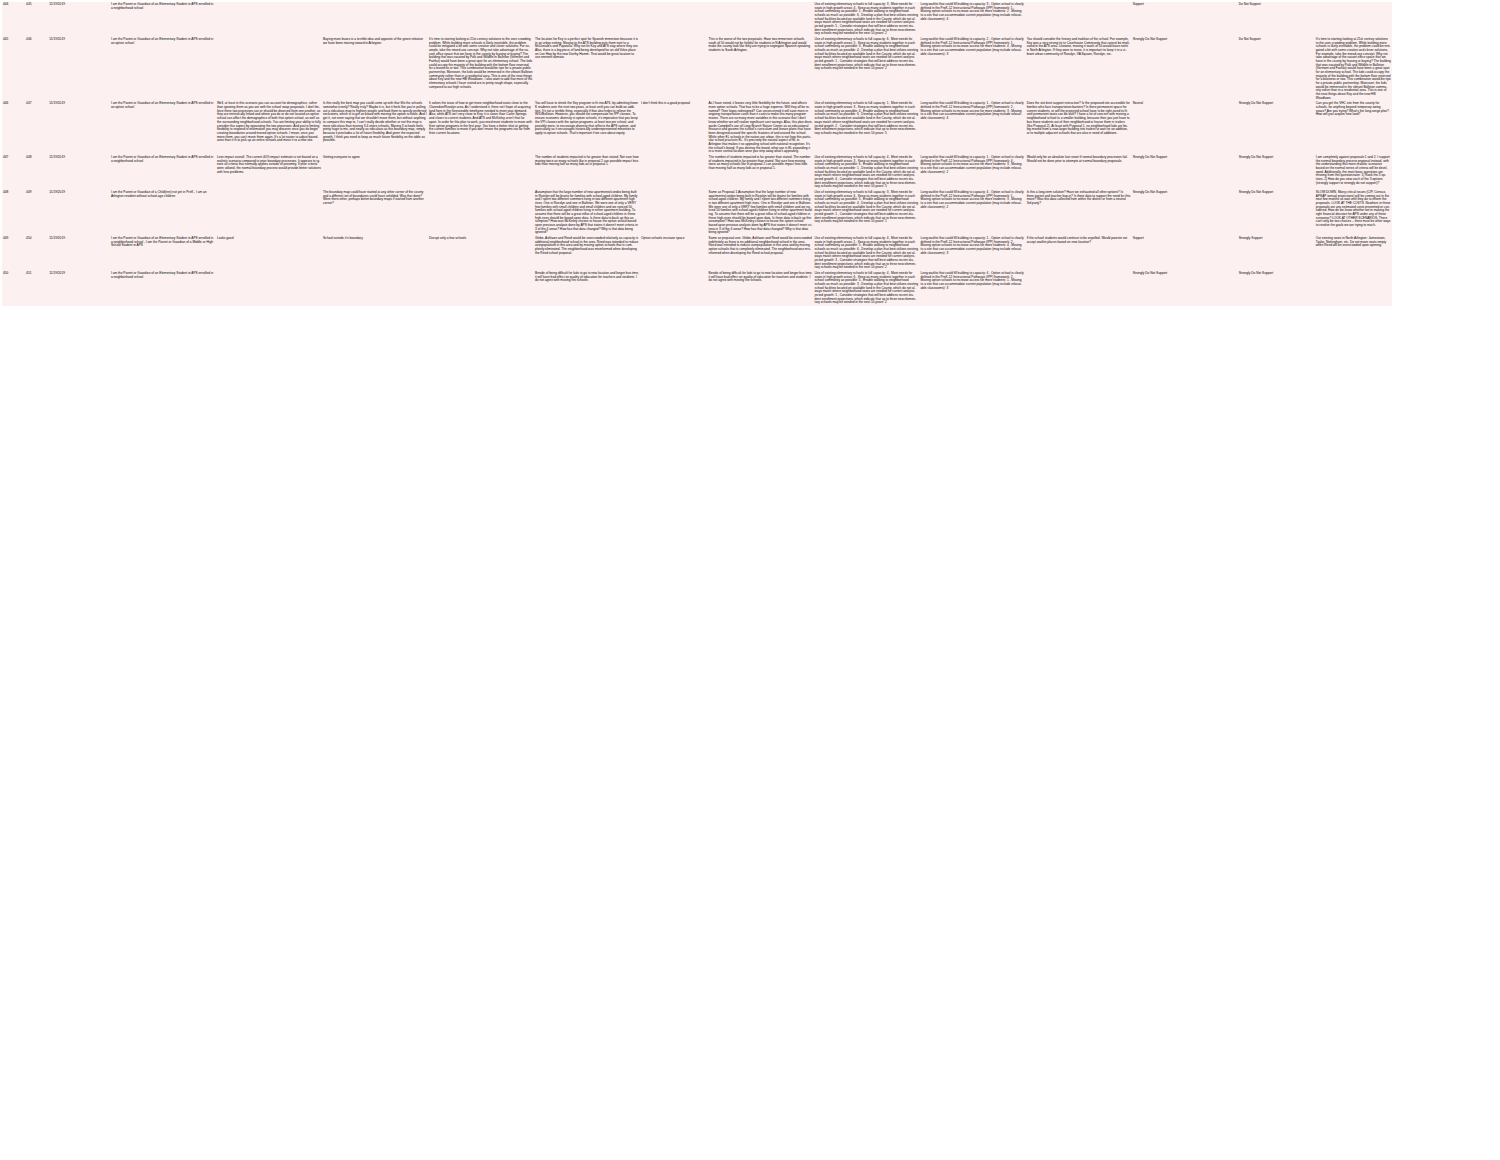| 444 | 445 | 11/19/2019 | I am the Parent or Guardian of an Elementary Student in APS enrolled in a neighborhood school | | | | | | | Use of existing elementary schools to full capacity: 3 , Meet needs for seats in high growth areas: 4 , Keep as many students together in each school community as possible: 1 , Enable walking to neighborhood schools as much as possible: 6 , Develop a plan that best utilizes existing school facilities located on available land in the County, which do not always match where neighborhood seats are needed for current and projected growth: 5 , Consider strategies that will best address recent student enrollment projections, which indicate that up to three new elementary schools may be needed in the next 10 years: 2 | Long waitlist that could fill building to capacity: 3 , Option school is clearly defined in the PreK-12 Instructional Pathways (IPP) framework: 1 , Moving option schools to increase access for more students: 2 , Moving to a site that can accommodate current population (may include relocatable classrooms): 4 | | Support | Do Not Support | |
| 445 | 446 | 11/19/2019 | I am the Parent or Guardian of an Elementary Student in APS enrolled in an option school | | Buying more buses is a terrible idea and opposite of the green initiative we have been moving toward in Arlington. | It's time to starting looking at 21st century solutions to the over crowding problem. While building more schools is likely inevitable, the problem could be mitigated a bit with some creative and clever solutions. For example, take the mixed-use concept. Why not take advantage of the vacant office space that we have in the county by leasing or buying? The building that was vacated by Polk and Wildlife in Ballston (Vermont and Fairfax) would have been a great spot for an elementary school. The kids could occupy the majority of the building with the bottom floor reserved for a business or two. This combination would be ripe for a private-public partnership. Moreover, the kids would be immersed in the vibrant Ballston community rather than in a residential area. This is one of the neat things about Key and the new HB Woodlawn. I also want to add that most of the elementary schools I have visited are in pretty rough shape, especially compared to our high schools. | The location for Key is a perfect spot for Spanish immersion because it is in an urban setting. Moving to the ATS building puts them next to a McDonald's and Pupatella. Why not let Key and ATS stay where they are. Also, there is a big piece of land being developed for an old Volvo place on Lee Hwy by the new Dorthy Hamm. That would be great location to use eminent domain. | | This is the worse of the two proposals. Have two immersion schools south of 50 would not be helpful for students in N Arlington and would make the county look like they are trying to segregate Spanish speaking students to South Arlington. | Use of existing elementary schools to full capacity: 6 , Meet needs for seats in high growth areas: 5 , Keep as many students together in each school community as possible: 3 , Enable walking to neighborhood schools as much as possible: 4 , Develop a plan that best utilizes existing school facilities located on available land in the County, which do not always match where neighborhood seats are needed for current and projected growth: 1 , Consider strategies that will best address recent student enrollment projections, which indicate that up to three new elementary schools may be needed in the next 10 years: 2 | Long waitlist that could fill building to capacity: 2 , Option school is clearly defined in the PreK-12 Instructional Pathways (IPP) framework: 1 , Moving option schools to increase access for more students: 4 , Moving to a site that can accommodate current population (may include relocatable classrooms): 3 | You should consider the history and tradition of the school. For example, Key was a very strong tie to Courthouse Community that cannot be implicated in the ATS area. Likewise, moving it south of 50 would leave none in North Arlington. If they were to move, it is important to keep it in a vibrant urban community of Rosslyn, VA Square, Rosslyn, etc. | Strongly Do Not Support | Do Not Support | It's time to starting looking at 21st century solutions to the over crowding problem. While building more schools is likely inevitable, the problem could be mitigated a bit with some creative and clever solutions. For example, take the mixed-use concept. Why not take advantage of the vacant office space that we have in the county by leasing or buying? The building that was vacated by Polk and Wildlife in Ballston (Vermont and Fairfax) would have been a great spot for an elementary school. The kids could occupy the majority of the building with the bottom floor reserved for a business or two. This combination would be ripe for a private-public partnership. Moreover, the kids would be immersed in the vibrant Ballston community rather than in a residential area. This is one of the neat things about Key and the new HB Woodlawn. |
| 446 | 447 | 11/19/2019 | I am the Parent or Guardian of an Elementary Student in APS enrolled in an option school | Well, at least in this scenario you can account for demographics, rather than ignoring them as you are with the school swap proposals. I don't believe there two processes can or should be divorced from one another, as they are intrinsically linked and where you do or do not located an option school can affect the demographics of both that option school, as well as the surrounding neighborhood schools. You are limiting your ability to fully consider this aspect by separating the two processes. And you're limiting flexibility to respond to information you may discover once you do begin creating boundaries around moved option schools. I mean, once you move them, you can't move them again. It's a lot easier to adjust boundaries than it is to pick up an entire schools and move it to a new site. | Is this really the best map you could come up with that fills the schools somewhat evenly? Really truly? Maybe it is, but it feels like you're pulling out a ridiculous map to frighten people and lead them to specify preferred exclusions, which is to get on board with moving the option schools. And I get it, not even saying that we shouldn't move them, but without anything to compare this map to, I can't really decide whether or not this map is more ridiculous than moving 3-4 entire schools. Moving 3 schools feels pretty huge to me, and nearly as ridiculous as this boundary map, simply because it precludes a lot of future flexibility. And given the expected growth, I think you need to keep as much future flexibility on the table as possible. | It solves the issue of how to get more neighborhood seats close to the Clarendon/Rosslyn area. As I understand it, there isn't hope of acquiring land here in the foreseeable timeframe needed to meet seat demand. Also, while ATS isn't very close to Key, it is closer than Carlin Springs, and closer to current students. And ATS and McKinley aren't that far apart. In order for this plan to work, you need most students to move with their option programs in the first year. You have a better shot at getting the current families to move if you don't move the programs too far from their current locations. | You will have to shrink the Key program to fit into ATS, by admitting fewer K students over the next two years, at least until you can build an addition. It's not a terrible thing, especially if that also helps to relieve the W/D/Ballston. However, you should not compensate for IPP classes. To ensure economic diversity in option schools, it's imperative that you keep the VPI classes with the option programs, at least two per school, and possibly more, to encourage diversity that reflects the APS system, and particularly as it encourages historically underrepresented minorities to apply to option schools. That's important if we care about equity. | I don't think this is a good proposal | As I have noted, it leaves very little flexibility for the future, and affects more option schools. That has to be a huge expense. Will they all be renamed? Their logos redesigned? Can unconcerned it will save more in ongoing transportation costs than it costs to make this many program moves. There are so many more variables in this scenario that I don't know whether we will realize significant cost savings. Also, this plan disregards Campbell's use of Long Branch Nature Center as an educational resource and grooms the school's curriculum and lesson plans that have been designed around the specific features of and around the school. While other EL schools in the nation are urban, this is not how this particular school practices EL. It's precisely the natural aspect of EL in Arlington that makes it so appealing school with national recognition. It's the school's brand. If you destroy the brand, what use is EL expanding it to a more central location once you strip away what's appealing. | Use of existing elementary schools to full capacity: 1 , Meet needs for seats in high growth areas: 3 , Keep as many students together in each school community as possible: 4 , Enable walking to neighborhood schools as much as possible: 6 , Develop a plan that best utilizes existing school facilities located on available land in the County, which do not always match where neighborhood seats are needed for current and projected growth: 2 , Consider strategies that will best address recent student enrollment projections, which indicate that up to three new elementary schools may be needed in the next 10 years: 5 | Long waitlist that could fill building to capacity: 1 , Option school is clearly defined in the PreK-12 Instructional Pathways (IPP) framework: 2 , Moving option schools to increase access for more students: 3 , Moving to a site that can accommodate current population (may include relocatable classrooms): 4 | Does the site best support instruction? Is the proposed site accessible for families who face transportation barriers? Is there permanent space for current students, or will the projected school have to be right-sized to fit until permanent seats can be built? I have a lot of concern with moving a neighborhood school to a smaller building, because then you just have to bus those students out of their neighborhood or house them in trailers (like Proposal 2). At least with Proposal 1, no neighborhood kids are being moved from a now-larger building into trailers to wait for an addition, or to multiple adjacent schools that are also in need of additions. | Neutral | Strongly Do Not Support | Can you get the VHC site from the county for schools, for anything beyond temporary swing space? Are you trying? What's the long-range plan? How will you acquire new land? |
| 447 | 448 | 11/19/2019 | I am the Parent or Guardian of an Elementary Student in APS enrolled in a neighborhood school | Less impact overall. The current 40% impact estimate is not based on a realistic scenario compared to prior boundary processes. It appears to ignore all criteria that normally applies outside of proximity. If prior criteria were utilized, the normal boundary process would provide better solutions with less problems. | Getting everyone to agree | | The number of students impacted is far greater than stated. Not sure how moving twice as many schools like in proposal 2 can possible impact less kids than moving half as many kids as in proposal 1. | | The number of students impacted is far greater than stated. The number of students impacted is far greater than stated. Not sure how moving twice as many schools like in proposal 2 can possible impact less kids than moving half as many kids as in proposal 1. | Use of existing elementary schools to full capacity: 4 , Meet needs for seats in high growth areas: 3 , Keep as many students together in each school community as possible: 6 , Enable walking to neighborhood schools as much as possible: 1 , Develop a plan that best utilizes existing school facilities located on available land in the County, which do not always match where neighborhood seats are needed for current and projected growth: 4 , Consider strategies that will best address recent student enrollment projections, which indicate that up to three new elementary schools may be needed in the next 10 years: 5 | Long waitlist that could fill building to capacity: 1 , Option school is clearly defined in the PreK-12 Instructional Pathways (IPP) framework: 4 , Moving option schools to increase access for more students: 3 , Moving to a site that can accommodate current population (may include relocatable classrooms): 2 | Would only be an absolute last resort if normal boundary processes fail. Should not be done prior to attempts at normal boundary proposals. | Strongly Do Not Support | Strongly Do Not Support | I am completely against proposals 1 and 2. I support the normal boundary process proposal instead, with the understanding that more realistic scenarios based on the normal series of criteria will be developed. Additionally, the most basic questions are missing from this questionnaire: 1) Rank the 3 options, 2) How do you view each of the 3 options (strongly support to strongly do not support)? |
| 448 | 449 | 11/19/2019 | I am the Parent or Guardian of a Child(ren) not yet in PreK , I am an Arlington resident without school-age children | | The boundary map could have started at any other corner of the county and a different set of boundaries could have unfolded. Was that done? Were there other, perhaps better boundary maps if started from another corner? | | Assumption that the large number of new apartments/condos being built in Rosslyn will be brains for families with school-aged children. My family and I spent two different summers living in two different apartment high rises. One in Rosslyn and one in Ballston. We were one of only a VERY few families with small children and small children and we noticed 50 families with school-aged children living in either apartment building. To assume that there will be a great influx of school-aged children in these high-rises should be based upon data. Is there data to back up this assumption? How was McKinley chosen to house the option school based upon previous analysis done by APS that states it doesn't meet criteria in 3 of the 4 areas? How has that data changed? Why is that data being ignored? | | Same as Proposal 1 Assumption that the large number of new apartments/condos being built in Rosslyn will be brains for families with school-aged children. My family and I spent two different summers living in two different apartment high rises. One in Rosslyn and one in Ballston. We were one of only a VERY few families with small children and we noticed 50 families with school-aged children living in either apartment building. To assume that there will be a great influx of school-aged children in these high-rises should be based upon data. Is there data to back up this assumption? How was McKinley chosen to house the option school based upon previous analysis done by APS that states it doesn't meet criteria in 3 of the 4 areas? How has that data changed? Why is that data being ignored? | Use of existing elementary schools to full capacity: 3 , Meet needs for seats in high growth areas: 6 , Keep as many students together in each school community as possible: 5 , Enable walking to neighborhood schools as much as possible: 4 , Develop a plan that best utilizes existing school facilities located on available land in the County, which do not always match where neighborhood seats are needed for current and projected growth: 1 , Consider strategies that will best address recent student enrollment projections, which indicate that up to three new elementary schools may be needed in the next 10 years: 1 | Long waitlist that could fill building to capacity: 4 , Option school is clearly defined in the PreK-12 Instructional Pathways (IPP) framework: 1 , Moving option schools to increase access for more students: 3 , Moving to a site that can accommodate current population (may include relocatable classrooms): 2 | Is this a long-term solution? Have we exhausted all other options? Is there parent and teacher buy-in? Is there data to support the need for this move? Was this data collected from within the district or from a neutral 3rd party? | Strongly Do Not Support | Strongly Do Not Support | SLOW DOWN. Many critical issues (CIP, Census, APSAP annual projections) will be coming out in the next few months so wait until they do to inform the proposals. LOOK AT THE COSTS. Nowhere in these proposals are any estimated costs presented or considered. How do we know whether we're making the right financial decision for APS under any of these scenarios? LOOK AT OTHER SCENARIOS. There can't only be two choices – there must be other ways to resolve the goals we are trying to reach. |
| 449 | 450 | 11/19/2019 | I am the Parent or Guardian of an Elementary Student in APS enrolled in a neighborhood school , I am the Parent or Guardian of a Middle or High School Student in APS | Looks good | School outside it's boundary | Disrupt only a few schools | Glebe, Ashlawn and Reed would be overcrowded relatively as capacity is additional neighborhood school in the area. Reed was intended to reduce overpopulation in this area and by moving option schools that is completely eliminated. The neighborhood was misinformed when developing the Reed school proposal. | Option schools increase space | Same as proposal one. Glebe, Ashlawn and Reed would be overcrowded indefinitely as there is no additional neighborhood school in the area. Reed was intended to reduce overpopulation in this area and by moving option schools that is completely eliminated. The neighborhood was misinformed when developing the Reed school proposal. | Use of existing elementary schools to full capacity: 4 , Meet needs for seats in high growth areas: 1 , Keep as many students together in each school community as possible: 5 , Enable walking to neighborhood schools as much as possible: 6 , Develop a plan that best utilizes existing school facilities located on available land in the County, which do not always match where neighborhood seats are needed for current and projected growth: 3 , Consider strategies that will best address recent student enrollment projections, which indicate that up to three new elementary schools may be needed in the next 10 years: 2 | Long waitlist that could fill building to capacity: 1 , Option school is clearly defined in the PreK-12 Instructional Pathways (IPP) framework: 2 , Moving option schools to increase access for more students: 4 , Moving to a site that can accommodate current population (may include relocatable classrooms): 3 | If the school students would continue to be expelled. Would parents not accept waitlist places based on new location? | Support | Strongly Support | Our existing seats in North Arlington: Jamestown, Taylor, Nottingham, etc. Do not move seats empty when Reed will be overcrowded upon opening. |
| 450 | 451 | 11/19/2019 | I am the Parent or Guardian of an Elementary Student in APS enrolled in a neighborhood school | | | | Beside of being difficult for kids to go to new location and longer bus time, it will have bad effect on quality of education for teachers and students. I do not agree with moving the schools. | | Beside of being difficult for kids to go to new location and longer bus time, it will have bad effect on quality of education for teachers and students. I do not agree with moving the schools. | Use of existing elementary schools to full capacity: 4 , Meet needs for seats in high growth areas: 6 , Keep as many students together in each school community as possible: 5 , Enable walking to neighborhood schools as much as possible: 3 , Develop a plan that best utilizes existing school facilities located on available land in the County, which do not always match where neighborhood seats are needed for current and projected growth: 1 , Consider strategies that will best address recent student enrollment projections, which indicate that up to three new elementary schools may be needed in the next 10 years: 2 | Long waitlist that could fill building to capacity: 4 , Option school is clearly defined in the PreK-12 Instructional Pathways (IPP) framework: 2 , Moving option schools to increase access for more students: 1 , Moving to a site that can accommodate current population (may include relocatable classrooms): 3 | | Strongly Do Not Support | Strongly Do Not Support | |